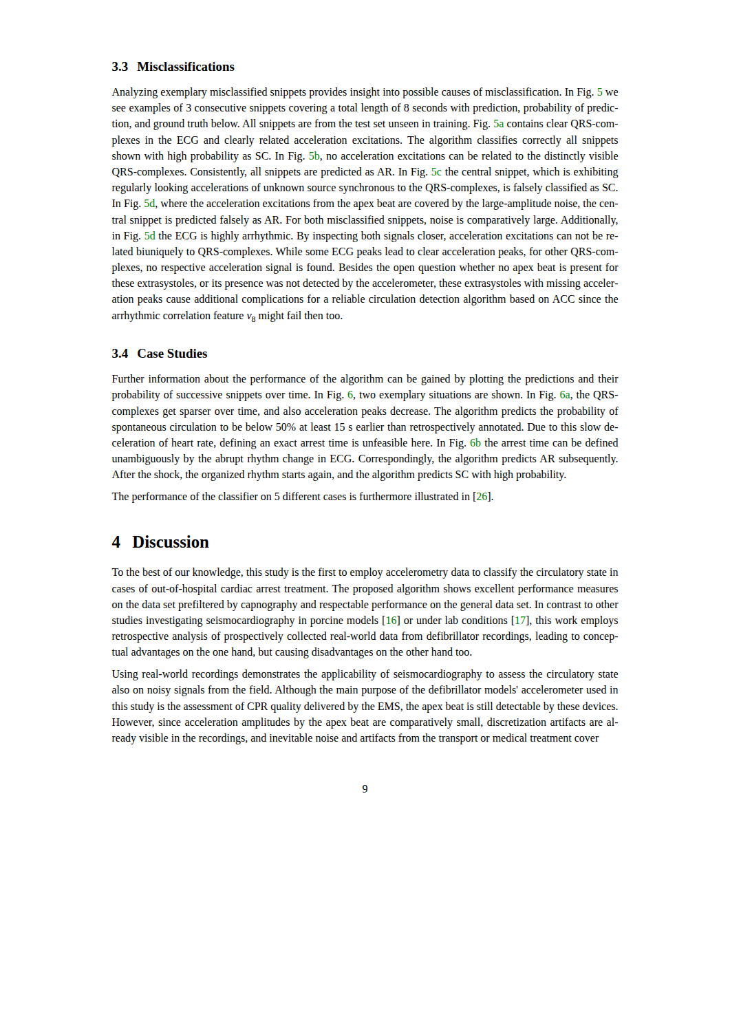3.3 Misclassifications
Analyzing exemplary misclassified snippets provides insight into possible causes of misclassification. In Fig. 5 we see examples of 3 consecutive snippets covering a total length of 8 seconds with prediction, probability of prediction, and ground truth below. All snippets are from the test set unseen in training. Fig. 5a contains clear QRS-complexes in the ECG and clearly related acceleration excitations. The algorithm classifies correctly all snippets shown with high probability as SC. In Fig. 5b, no acceleration excitations can be related to the distinctly visible QRS-complexes. Consistently, all snippets are predicted as AR. In Fig. 5c the central snippet, which is exhibiting regularly looking accelerations of unknown source synchronous to the QRS-complexes, is falsely classified as SC. In Fig. 5d, where the acceleration excitations from the apex beat are covered by the large-amplitude noise, the central snippet is predicted falsely as AR. For both misclassified snippets, noise is comparatively large. Additionally, in Fig. 5d the ECG is highly arrhythmic. By inspecting both signals closer, acceleration excitations can not be related biuniquely to QRS-complexes. While some ECG peaks lead to clear acceleration peaks, for other QRS-complexes, no respective acceleration signal is found. Besides the open question whether no apex beat is present for these extrasystoles, or its presence was not detected by the accelerometer, these extrasystoles with missing acceleration peaks cause additional complications for a reliable circulation detection algorithm based on ACC since the arrhythmic correlation feature v8 might fail then too.
3.4 Case Studies
Further information about the performance of the algorithm can be gained by plotting the predictions and their probability of successive snippets over time. In Fig. 6, two exemplary situations are shown. In Fig. 6a, the QRS-complexes get sparser over time, and also acceleration peaks decrease. The algorithm predicts the probability of spontaneous circulation to be below 50% at least 15 s earlier than retrospectively annotated. Due to this slow deceleration of heart rate, defining an exact arrest time is unfeasible here. In Fig. 6b the arrest time can be defined unambiguously by the abrupt rhythm change in ECG. Correspondingly, the algorithm predicts AR subsequently. After the shock, the organized rhythm starts again, and the algorithm predicts SC with high probability.
The performance of the classifier on 5 different cases is furthermore illustrated in [26].
4 Discussion
To the best of our knowledge, this study is the first to employ accelerometry data to classify the circulatory state in cases of out-of-hospital cardiac arrest treatment. The proposed algorithm shows excellent performance measures on the data set prefiltered by capnography and respectable performance on the general data set. In contrast to other studies investigating seismocardiography in porcine models [16] or under lab conditions [17], this work employs retrospective analysis of prospectively collected real-world data from defibrillator recordings, leading to conceptual advantages on the one hand, but causing disadvantages on the other hand too.
Using real-world recordings demonstrates the applicability of seismocardiography to assess the circulatory state also on noisy signals from the field. Although the main purpose of the defibrillator models' accelerometer used in this study is the assessment of CPR quality delivered by the EMS, the apex beat is still detectable by these devices. However, since acceleration amplitudes by the apex beat are comparatively small, discretization artifacts are already visible in the recordings, and inevitable noise and artifacts from the transport or medical treatment cover
9